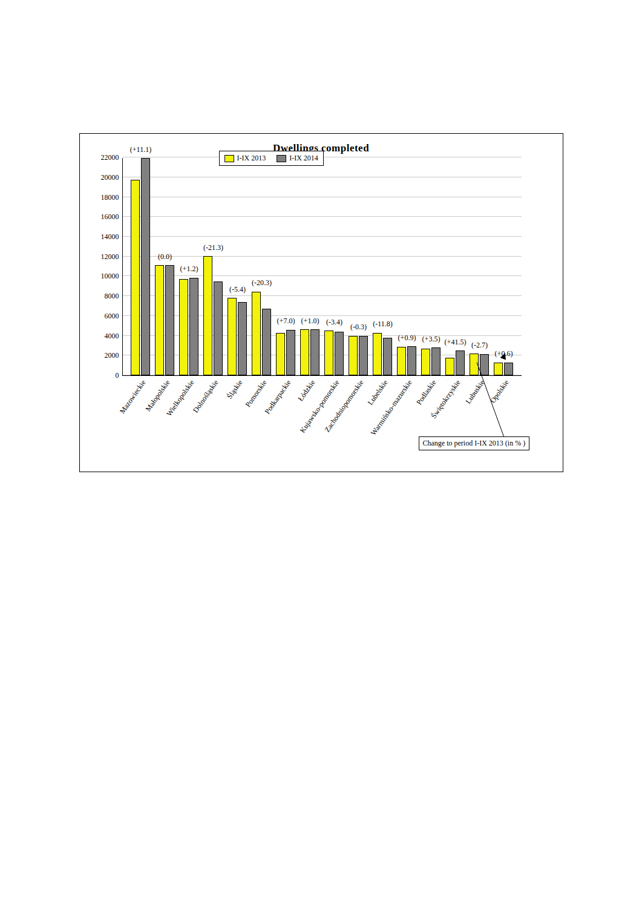Dwellings completed
I-IX 2013 I-IX 2014
0
2000
4000
6000
8000
10000
12000
14000
16000
18000
20000
22000
(+11.1)
(0.0)
(+1.2)
(-21.3)
(-5.4)
(-20.3)
(+7.0)
(+1.0)
(-3.4)
(-0.3)
(-11.8)
(+0.9)
(+3.5)
(+41.5)
(-2.7)
(+0.6)
Mazowieckie
Małopolskie
Wielkopolskie
Dolnośląskie
Śląskie
Pomorskie
Podkarpackie
Łódzkie
Kujawsko-pomorskie
Zachodniopomorskie
Lubelskie
Warmińsko-mazurskie
Podlaskie
Świętokrzyskie
Lubuskie
Opolskie
Change to period I-IX 2013 (in % )